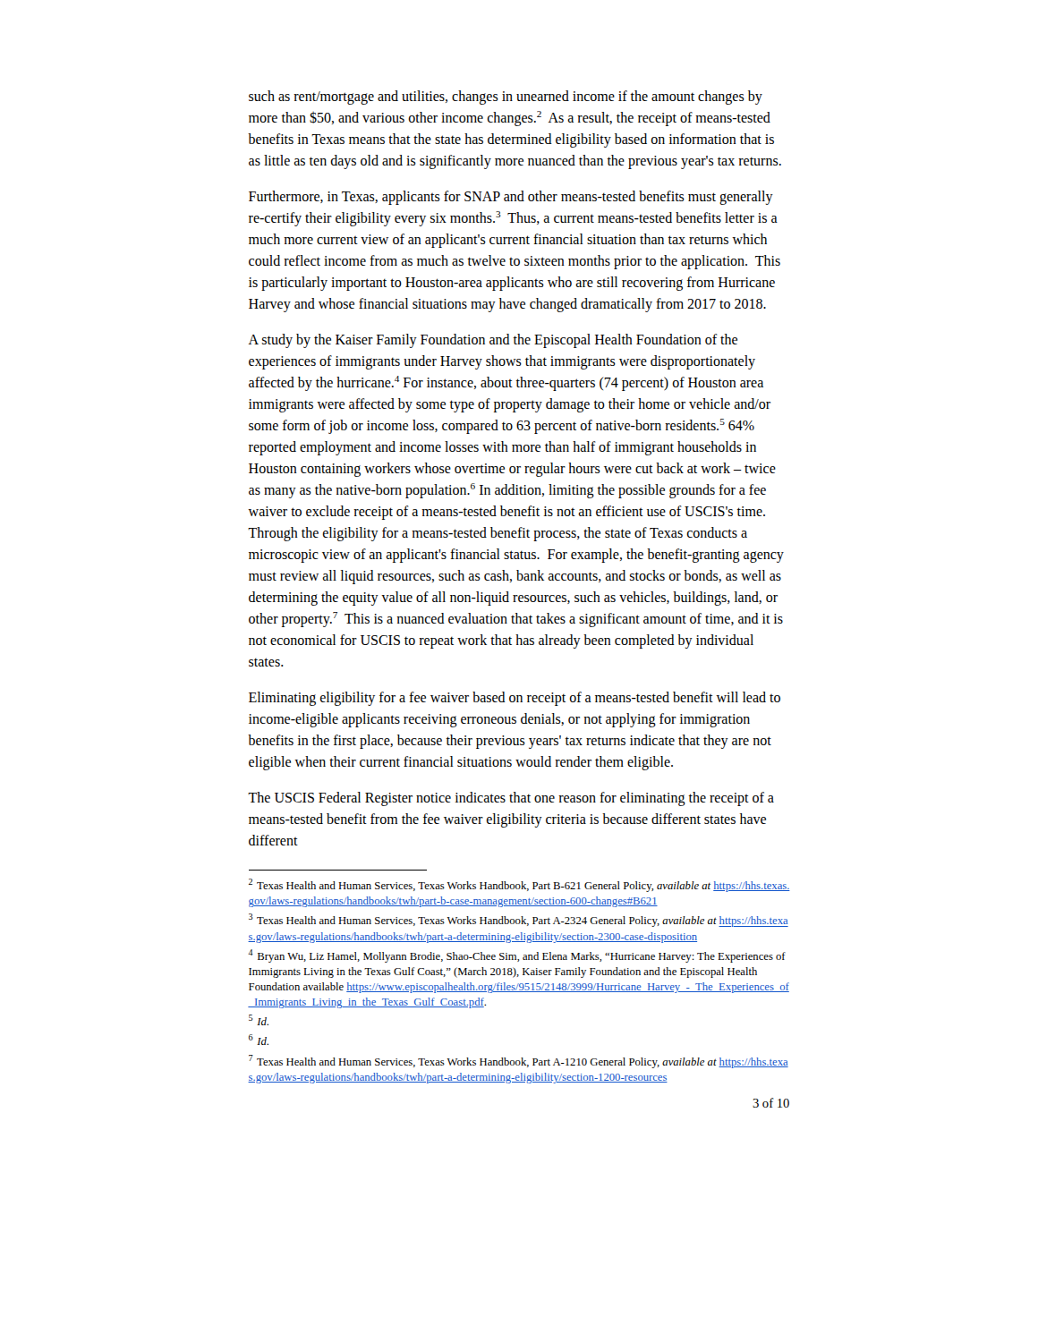such as rent/mortgage and utilities, changes in unearned income if the amount changes by more than $50, and various other income changes.2 As a result, the receipt of means-tested benefits in Texas means that the state has determined eligibility based on information that is as little as ten days old and is significantly more nuanced than the previous year's tax returns.
Furthermore, in Texas, applicants for SNAP and other means-tested benefits must generally re-certify their eligibility every six months.3 Thus, a current means-tested benefits letter is a much more current view of an applicant's current financial situation than tax returns which could reflect income from as much as twelve to sixteen months prior to the application. This is particularly important to Houston-area applicants who are still recovering from Hurricane Harvey and whose financial situations may have changed dramatically from 2017 to 2018.
A study by the Kaiser Family Foundation and the Episcopal Health Foundation of the experiences of immigrants under Harvey shows that immigrants were disproportionately affected by the hurricane.4 For instance, about three-quarters (74 percent) of Houston area immigrants were affected by some type of property damage to their home or vehicle and/or some form of job or income loss, compared to 63 percent of native-born residents.5 64% reported employment and income losses with more than half of immigrant households in Houston containing workers whose overtime or regular hours were cut back at work – twice as many as the native-born population.6 In addition, limiting the possible grounds for a fee waiver to exclude receipt of a means-tested benefit is not an efficient use of USCIS's time. Through the eligibility for a means-tested benefit process, the state of Texas conducts a microscopic view of an applicant's financial status. For example, the benefit-granting agency must review all liquid resources, such as cash, bank accounts, and stocks or bonds, as well as determining the equity value of all non-liquid resources, such as vehicles, buildings, land, or other property.7 This is a nuanced evaluation that takes a significant amount of time, and it is not economical for USCIS to repeat work that has already been completed by individual states.
Eliminating eligibility for a fee waiver based on receipt of a means-tested benefit will lead to income-eligible applicants receiving erroneous denials, or not applying for immigration benefits in the first place, because their previous years' tax returns indicate that they are not eligible when their current financial situations would render them eligible.
The USCIS Federal Register notice indicates that one reason for eliminating the receipt of a means-tested benefit from the fee waiver eligibility criteria is because different states have different
2 Texas Health and Human Services, Texas Works Handbook, Part B-621 General Policy, available at https://hhs.texas.gov/laws-regulations/handbooks/twh/part-b-case-management/section-600-changes#B621
3 Texas Health and Human Services, Texas Works Handbook, Part A-2324 General Policy, available at https://hhs.texas.gov/laws-regulations/handbooks/twh/part-a-determining-eligibility/section-2300-case-disposition
4 Bryan Wu, Liz Hamel, Mollyann Brodie, Shao-Chee Sim, and Elena Marks, “Hurricane Harvey: The Experiences of Immigrants Living in the Texas Gulf Coast,” (March 2018), Kaiser Family Foundation and the Episcopal Health Foundation available https://www.episcopalhealth.org/files/9515/2148/3999/Hurricane_Harvey_-_The_Experiences_of_Immigrants_Living_in_the_Texas_Gulf_Coast.pdf.
5 Id.
6 Id.
7 Texas Health and Human Services, Texas Works Handbook, Part A-1210 General Policy, available at https://hhs.texas.gov/laws-regulations/handbooks/twh/part-a-determining-eligibility/section-1200-resources
3 of 10